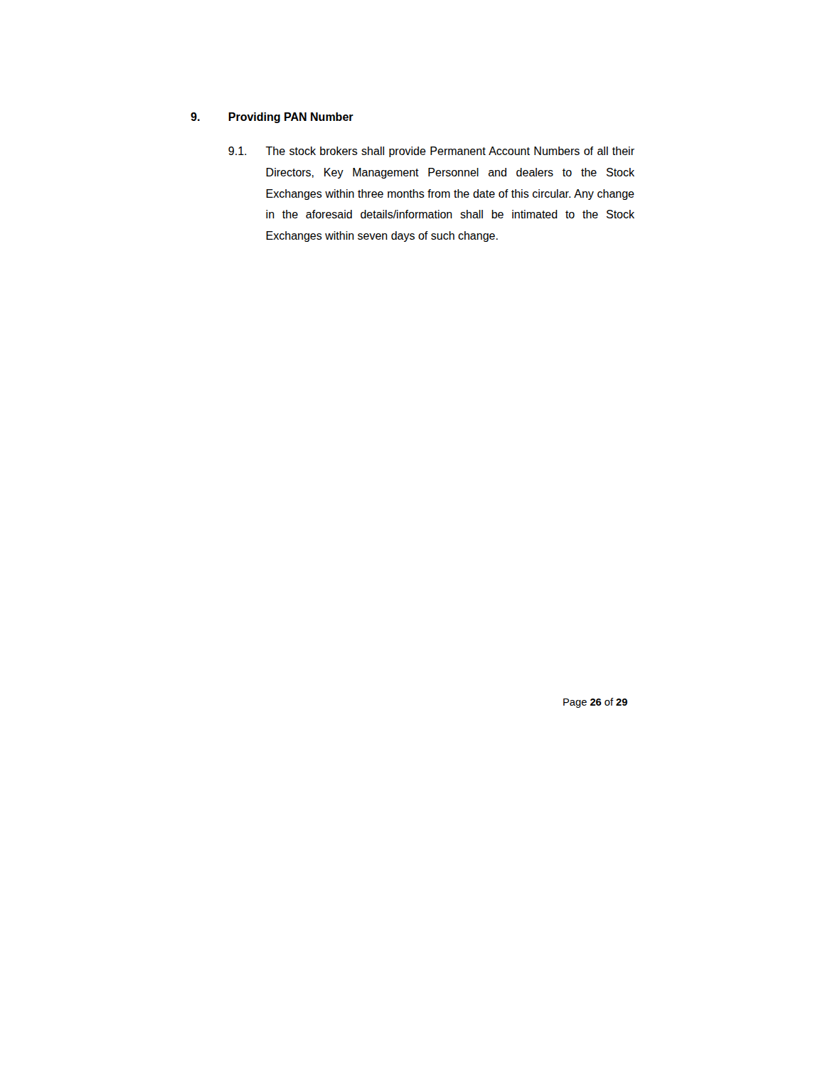9. Providing PAN Number
9.1. The stock brokers shall provide Permanent Account Numbers of all their Directors, Key Management Personnel and dealers to the Stock Exchanges within three months from the date of this circular. Any change in the aforesaid details/information shall be intimated to the Stock Exchanges within seven days of such change.
Page 26 of 29